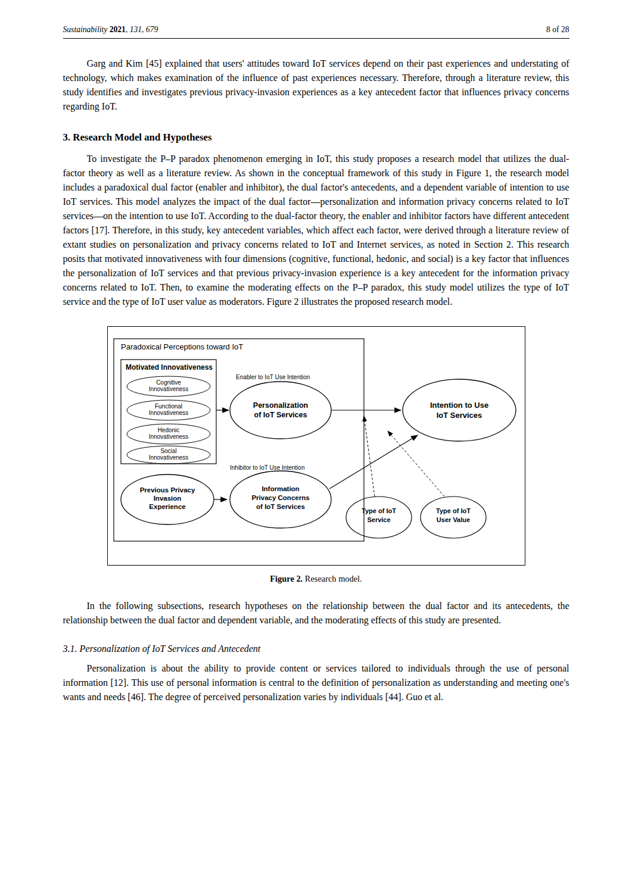Sustainability 2021, 131, 679 8 of 28
Garg and Kim [45] explained that users' attitudes toward IoT services depend on their past experiences and understating of technology, which makes examination of the influence of past experiences necessary. Therefore, through a literature review, this study identifies and investigates previous privacy-invasion experiences as a key antecedent factor that influences privacy concerns regarding IoT.
3. Research Model and Hypotheses
To investigate the P–P paradox phenomenon emerging in IoT, this study proposes a research model that utilizes the dual-factor theory as well as a literature review. As shown in the conceptual framework of this study in Figure 1, the research model includes a paradoxical dual factor (enabler and inhibitor), the dual factor's antecedents, and a dependent variable of intention to use IoT services. This model analyzes the impact of the dual factor—personalization and information privacy concerns related to IoT services—on the intention to use IoT. According to the dual-factor theory, the enabler and inhibitor factors have different antecedent factors [17]. Therefore, in this study, key antecedent variables, which affect each factor, were derived through a literature review of extant studies on personalization and privacy concerns related to IoT and Internet services, as noted in Section 2. This research posits that motivated innovativeness with four dimensions (cognitive, functional, hedonic, and social) is a key factor that influences the personalization of IoT services and that previous privacy-invasion experience is a key antecedent for the information privacy concerns related to IoT. Then, to examine the moderating effects on the P–P paradox, this study model utilizes the type of IoT service and the type of IoT user value as moderators. Figure 2 illustrates the proposed research model.
Paradoxical Perceptions toward IoT Motivated Innovativeness Cognitive Innovativeness Functional Innovativeness Hedonic Innovativeness Social Innovativeness Personalization of IoT Services Enabler to IoT Use Intention Previous Privacy Invasion Experience Information Privacy Concerns of IoT Services Inhibitor to IoT Use Intention Intention to Use IoT Services Type of IoT Service Type of IoT User Value
Figure 2. Research model.
In the following subsections, research hypotheses on the relationship between the dual factor and its antecedents, the relationship between the dual factor and dependent variable, and the moderating effects of this study are presented.
3.1. Personalization of IoT Services and Antecedent
Personalization is about the ability to provide content or services tailored to individuals through the use of personal information [12]. This use of personal information is central to the definition of personalization as understanding and meeting one's wants and needs [46]. The degree of perceived personalization varies by individuals [44]. Guo et al.